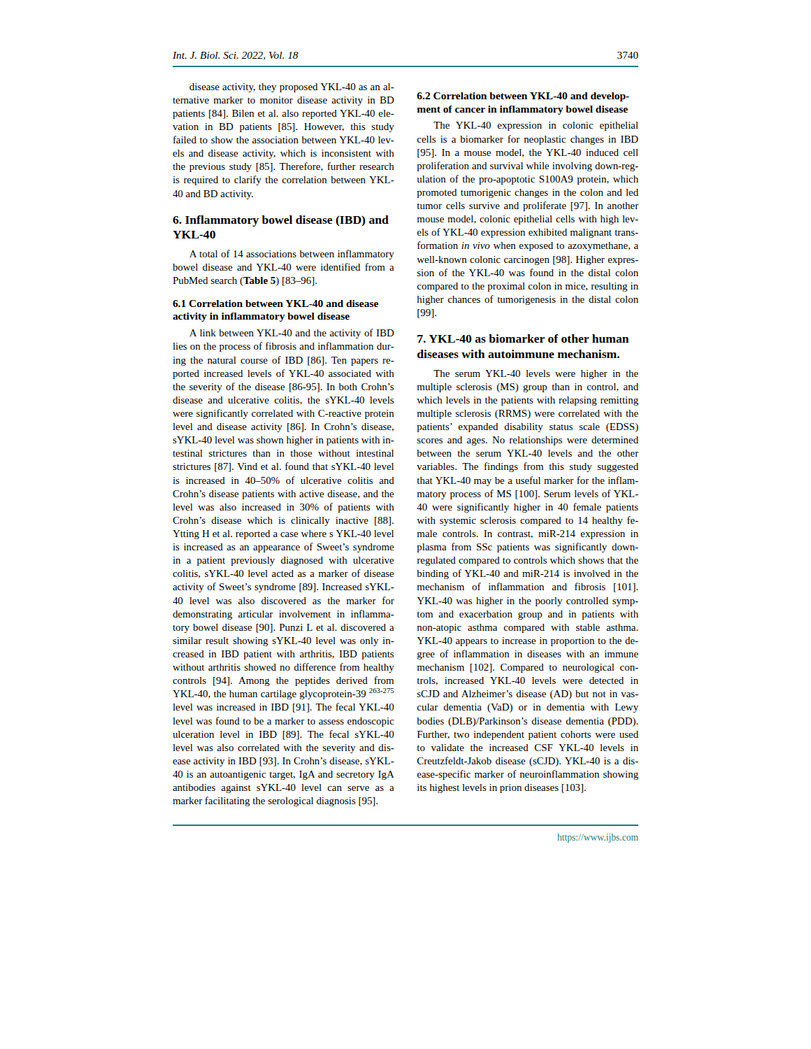Int. J. Biol. Sci. 2022, Vol. 18 3740
disease activity, they proposed YKL-40 as an alternative marker to monitor disease activity in BD patients [84]. Bilen et al. also reported YKL-40 elevation in BD patients [85]. However, this study failed to show the association between YKL-40 levels and disease activity, which is inconsistent with the previous study [85]. Therefore, further research is required to clarify the correlation between YKL-40 and BD activity.
6. Inflammatory bowel disease (IBD) and YKL-40
A total of 14 associations between inflammatory bowel disease and YKL-40 were identified from a PubMed search (Table 5) [83–96].
6.1 Correlation between YKL-40 and disease activity in inflammatory bowel disease
A link between YKL-40 and the activity of IBD lies on the process of fibrosis and inflammation during the natural course of IBD [86]. Ten papers reported increased levels of YKL-40 associated with the severity of the disease [86-95]. In both Crohn’s disease and ulcerative colitis, the sYKL-40 levels were significantly correlated with C-reactive protein level and disease activity [86]. In Crohn’s disease, sYKL-40 level was shown higher in patients with intestinal strictures than in those without intestinal strictures [87]. Vind et al. found that sYKL-40 level is increased in 40–50% of ulcerative colitis and Crohn’s disease patients with active disease, and the level was also increased in 30% of patients with Crohn’s disease which is clinically inactive [88]. Ytting H et al. reported a case where s YKL-40 level is increased as an appearance of Sweet’s syndrome in a patient previously diagnosed with ulcerative colitis, sYKL-40 level acted as a marker of disease activity of Sweet’s syndrome [89]. Increased sYKL-40 level was also discovered as the marker for demonstrating articular involvement in inflammatory bowel disease [90]. Punzi L et al. discovered a similar result showing sYKL-40 level was only increased in IBD patient with arthritis, IBD patients without arthritis showed no difference from healthy controls [94]. Among the peptides derived from YKL-40, the human cartilage glycoprotein-39 263-275 level was increased in IBD [91]. The fecal YKL-40 level was found to be a marker to assess endoscopic ulceration level in IBD [89]. The fecal sYKL-40 level was also correlated with the severity and disease activity in IBD [93]. In Crohn’s disease, sYKL-40 is an autoantigenic target, IgA and secretory IgA antibodies against sYKL-40 level can serve as a marker facilitating the serological diagnosis [95].
6.2 Correlation between YKL-40 and development of cancer in inflammatory bowel disease
The YKL-40 expression in colonic epithelial cells is a biomarker for neoplastic changes in IBD [95]. In a mouse model, the YKL-40 induced cell proliferation and survival while involving down-regulation of the pro-apoptotic S100A9 protein, which promoted tumorigenic changes in the colon and led tumor cells survive and proliferate [97]. In another mouse model, colonic epithelial cells with high levels of YKL-40 expression exhibited malignant transformation in vivo when exposed to azoxymethane, a well-known colonic carcinogen [98]. Higher expression of the YKL-40 was found in the distal colon compared to the proximal colon in mice, resulting in higher chances of tumorigenesis in the distal colon [99].
7. YKL-40 as biomarker of other human diseases with autoimmune mechanism.
The serum YKL-40 levels were higher in the multiple sclerosis (MS) group than in control, and which levels in the patients with relapsing remitting multiple sclerosis (RRMS) were correlated with the patients’ expanded disability status scale (EDSS) scores and ages. No relationships were determined between the serum YKL-40 levels and the other variables. The findings from this study suggested that YKL-40 may be a useful marker for the inflammatory process of MS [100]. Serum levels of YKL-40 were significantly higher in 40 female patients with systemic sclerosis compared to 14 healthy female controls. In contrast, miR-214 expression in plasma from SSc patients was significantly downregulated compared to controls which shows that the binding of YKL-40 and miR-214 is involved in the mechanism of inflammation and fibrosis [101]. YKL-40 was higher in the poorly controlled symptom and exacerbation group and in patients with non-atopic asthma compared with stable asthma. YKL-40 appears to increase in proportion to the degree of inflammation in diseases with an immune mechanism [102]. Compared to neurological controls, increased YKL-40 levels were detected in sCJD and Alzheimer’s disease (AD) but not in vascular dementia (VaD) or in dementia with Lewy bodies (DLB)/Parkinson’s disease dementia (PDD). Further, two independent patient cohorts were used to validate the increased CSF YKL-40 levels in Creutzfeldt-Jakob disease (sCJD). YKL-40 is a disease-specific marker of neuroinflammation showing its highest levels in prion diseases [103].
https://www.ijbs.com